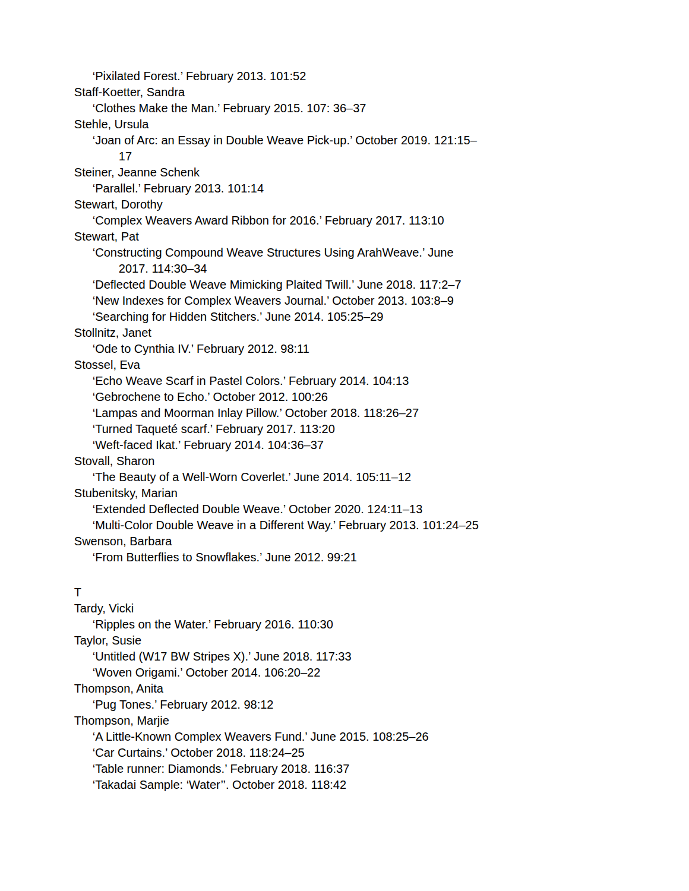‘Pixilated Forest.’ February 2013. 101:52
Staff-Koetter, Sandra
‘Clothes Make the Man.’ February 2015. 107: 36–37
Stehle, Ursula
‘Joan of Arc: an Essay in Double Weave Pick-up.’ October 2019. 121:15–17
Steiner, Jeanne Schenk
‘Parallel.’ February 2013. 101:14
Stewart, Dorothy
‘Complex Weavers Award Ribbon for 2016.’ February 2017. 113:10
Stewart, Pat
‘Constructing Compound Weave Structures Using ArahWeave.’ June 2017. 114:30–34
‘Deflected Double Weave Mimicking Plaited Twill.’ June 2018. 117:2–7
‘New Indexes for Complex Weavers Journal.’ October 2013. 103:8–9
‘Searching for Hidden Stitchers.’ June 2014. 105:25–29
Stollnitz, Janet
‘Ode to Cynthia IV.’ February 2012. 98:11
Stossel, Eva
‘Echo Weave Scarf in Pastel Colors.’ February 2014. 104:13
‘Gebrochene to Echo.’ October 2012. 100:26
‘Lampas and Moorman Inlay Pillow.’ October 2018. 118:26–27
‘Turned Taqueté scarf.’ February 2017. 113:20
‘Weft-faced Ikat.’ February 2014. 104:36–37
Stovall, Sharon
‘The Beauty of a Well-Worn Coverlet.’ June 2014. 105:11–12
Stubenitsky, Marian
‘Extended Deflected Double Weave.’ October 2020. 124:11–13
‘Multi-Color Double Weave in a Different Way.’ February 2013. 101:24–25
Swenson, Barbara
‘From Butterflies to Snowflakes.’ June 2012. 99:21
T
Tardy, Vicki
‘Ripples on the Water.’ February 2016. 110:30
Taylor, Susie
‘Untitled (W17 BW Stripes X).’ June 2018. 117:33
‘Woven Origami.’ October 2014. 106:20–22
Thompson, Anita
‘Pug Tones.’ February 2012. 98:12
Thompson, Marjie
‘A Little-Known Complex Weavers Fund.’ June 2015. 108:25–26
‘Car Curtains.’ October 2018. 118:24–25
‘Table runner: Diamonds.’ February 2018. 116:37
‘Takadai Sample: ‘Water’’. October 2018. 118:42